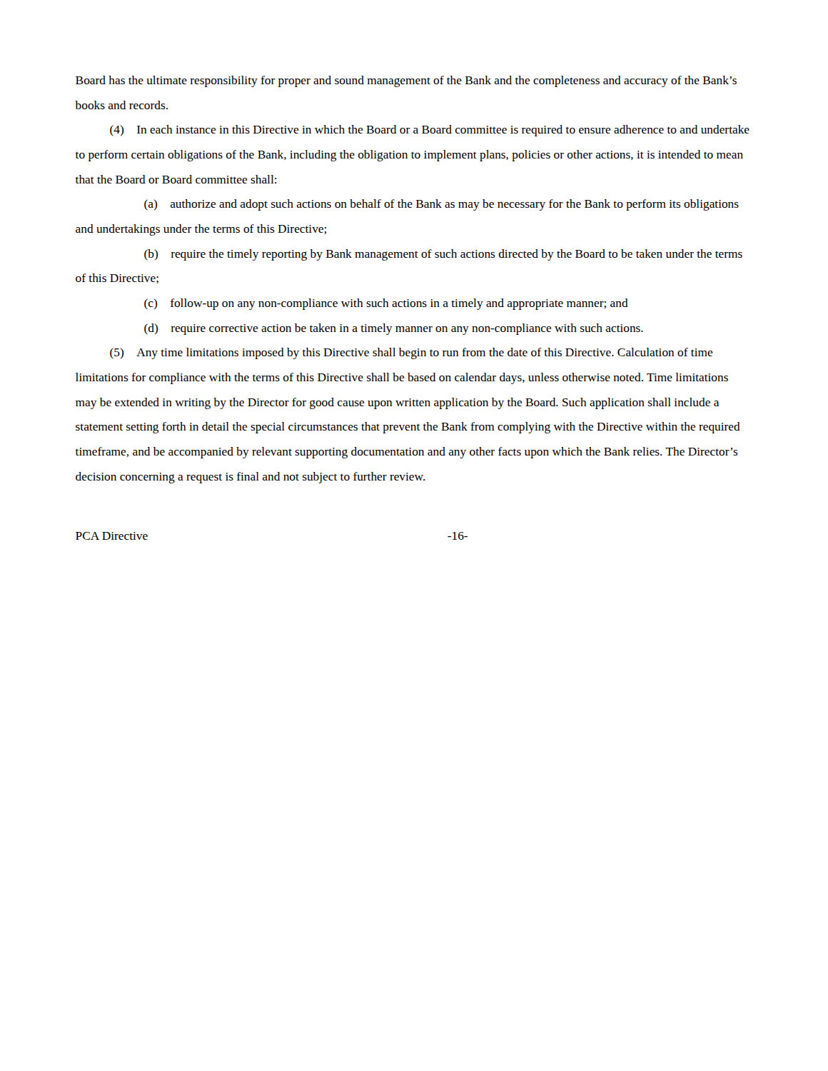Board has the ultimate responsibility for proper and sound management of the Bank and the completeness and accuracy of the Bank’s books and records.
(4) In each instance in this Directive in which the Board or a Board committee is required to ensure adherence to and undertake to perform certain obligations of the Bank, including the obligation to implement plans, policies or other actions, it is intended to mean that the Board or Board committee shall:
(a) authorize and adopt such actions on behalf of the Bank as may be necessary for the Bank to perform its obligations and undertakings under the terms of this Directive;
(b) require the timely reporting by Bank management of such actions directed by the Board to be taken under the terms of this Directive;
(c) follow-up on any non-compliance with such actions in a timely and appropriate manner; and
(d) require corrective action be taken in a timely manner on any non-compliance with such actions.
(5) Any time limitations imposed by this Directive shall begin to run from the date of this Directive. Calculation of time limitations for compliance with the terms of this Directive shall be based on calendar days, unless otherwise noted. Time limitations may be extended in writing by the Director for good cause upon written application by the Board. Such application shall include a statement setting forth in detail the special circumstances that prevent the Bank from complying with the Directive within the required timeframe, and be accompanied by relevant supporting documentation and any other facts upon which the Bank relies. The Director’s decision concerning a request is final and not subject to further review.
PCA Directive -16-